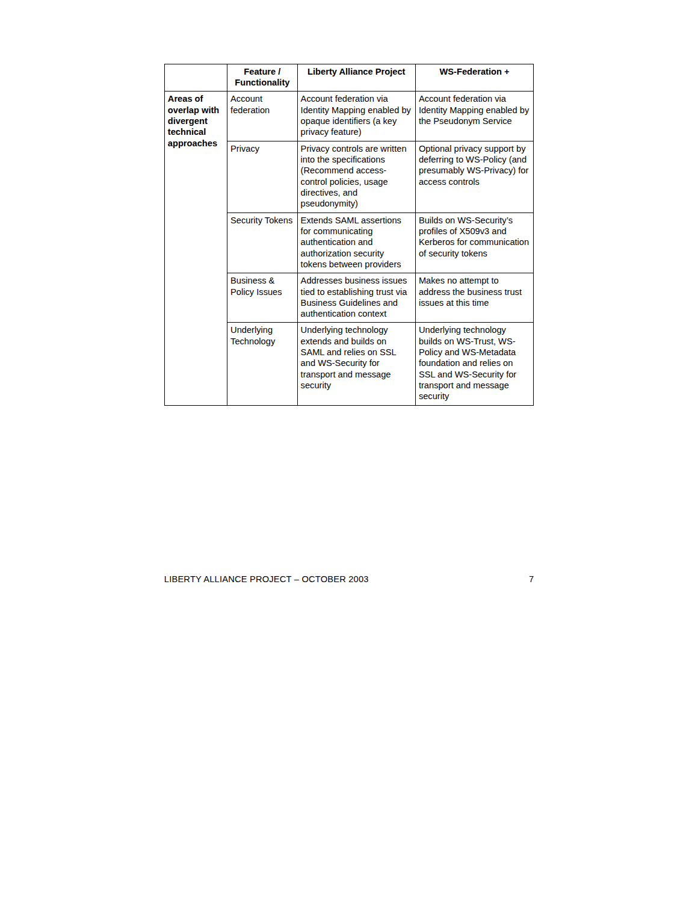| | Feature / Functionality | Liberty Alliance Project | WS-Federation + |
| --- | --- | --- | --- |
| Areas of overlap with divergent technical approaches | Account federation | Account federation via Identity Mapping enabled by opaque identifiers (a key privacy feature) | Account federation via Identity Mapping enabled by the Pseudonym Service |
| Privacy | Privacy controls are written into the specifications (Recommend access-control policies, usage directives, and pseudonymity) | Optional privacy support by deferring to WS-Policy (and presumably WS-Privacy) for access controls |
| Security Tokens | Extends SAML assertions for communicating authentication and authorization security tokens between providers | Builds on WS-Security’s profiles of X509v3 and Kerberos for communication of security tokens |
| Business & Policy Issues | Addresses business issues tied to establishing trust via Business Guidelines and authentication context | Makes no attempt to address the business trust issues at this time |
| Underlying Technology | Underlying technology extends and builds on SAML and relies on SSL and WS-Security for transport and message security | Underlying technology builds on WS-Trust, WS-Policy and WS-Metadata foundation and relies on SSL and WS-Security for transport and message security |
LIBERTY ALLIANCE PROJECT – OCTOBER 2003 7